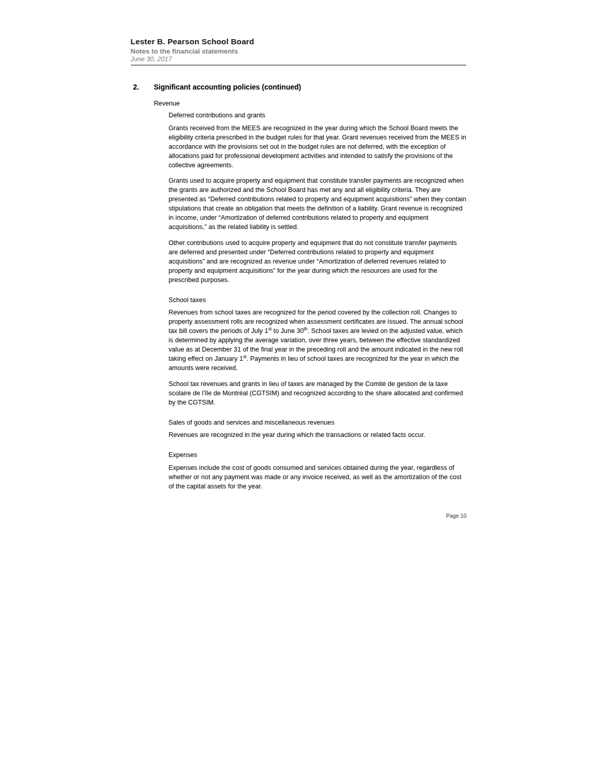Lester B. Pearson School Board
Notes to the financial statements
June 30, 2017
2. Significant accounting policies (continued)
Revenue
Deferred contributions and grants
Grants received from the MEES are recognized in the year during which the School Board meets the eligibility criteria prescribed in the budget rules for that year. Grant revenues received from the MEES in accordance with the provisions set out in the budget rules are not deferred, with the exception of allocations paid for professional development activities and intended to satisfy the provisions of the collective agreements.
Grants used to acquire property and equipment that constitute transfer payments are recognized when the grants are authorized and the School Board has met any and all eligibility criteria. They are presented as “Deferred contributions related to property and equipment acquisitions” when they contain stipulations that create an obligation that meets the definition of a liability. Grant revenue is recognized in income, under “Amortization of deferred contributions related to property and equipment acquisitions,” as the related liability is settled.
Other contributions used to acquire property and equipment that do not constitute transfer payments are deferred and presented under “Deferred contributions related to property and equipment acquisitions” and are recognized as revenue under “Amortization of deferred revenues related to property and equipment acquisitions” for the year during which the resources are used for the prescribed purposes.
School taxes
Revenues from school taxes are recognized for the period covered by the collection roll. Changes to property assessment rolls are recognized when assessment certificates are issued. The annual school tax bill covers the periods of July 1st to June 30th. School taxes are levied on the adjusted value, which is determined by applying the average variation, over three years, between the effective standardized value as at December 31 of the final year in the preceding roll and the amount indicated in the new roll taking effect on January 1st. Payments in lieu of school taxes are recognized for the year in which the amounts were received.
School tax revenues and grants in lieu of taxes are managed by the Comité de gestion de la taxe scolaire de l’île de Montréal (CGTSIM) and recognized according to the share allocated and confirmed by the CGTSIM.
Sales of goods and services and miscellaneous revenues
Revenues are recognized in the year during which the transactions or related facts occur.
Expenses
Expenses include the cost of goods consumed and services obtained during the year, regardless of whether or not any payment was made or any invoice received, as well as the amortization of the cost of the capital assets for the year.
Page 10